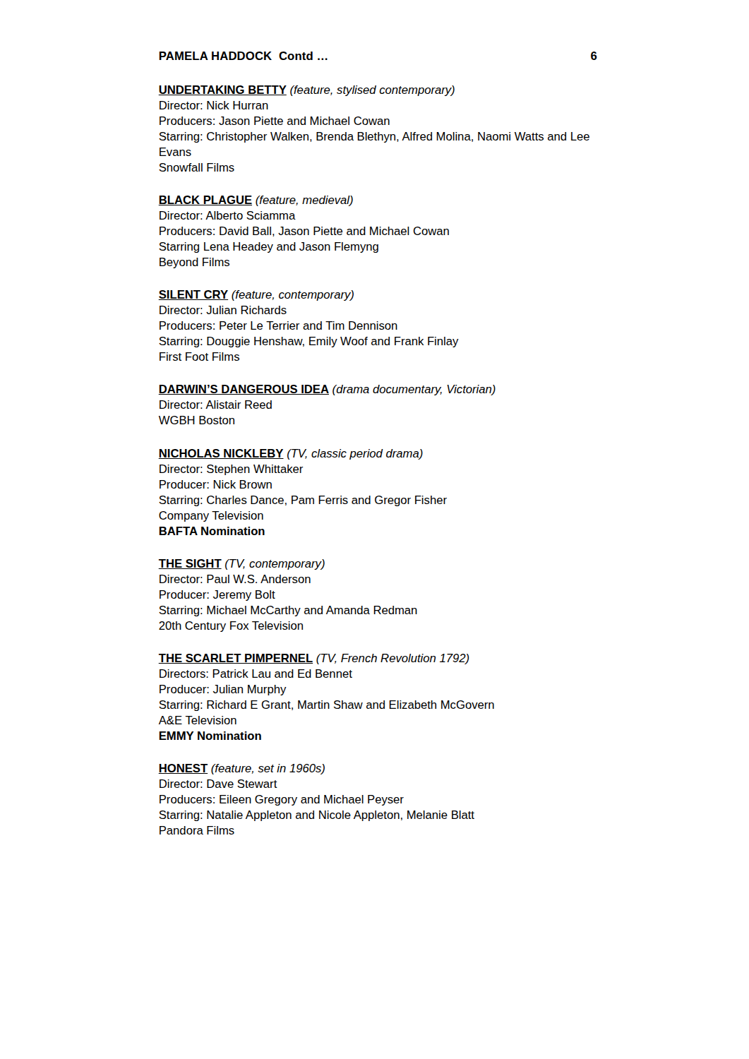PAMELA HADDOCK Contd … 6
UNDERTAKING BETTY (feature, stylised contemporary)
Director: Nick Hurran
Producers: Jason Piette and Michael Cowan
Starring: Christopher Walken, Brenda Blethyn, Alfred Molina, Naomi Watts and Lee Evans
Snowfall Films
BLACK PLAGUE (feature, medieval)
Director: Alberto Sciamma
Producers: David Ball, Jason Piette and Michael Cowan
Starring Lena Headey and Jason Flemyng
Beyond Films
SILENT CRY (feature, contemporary)
Director: Julian Richards
Producers: Peter Le Terrier and Tim Dennison
Starring: Douggie Henshaw, Emily Woof and Frank Finlay
First Foot Films
DARWIN’S DANGEROUS IDEA (drama documentary, Victorian)
Director: Alistair Reed
WGBH Boston
NICHOLAS NICKLEBY (TV, classic period drama)
Director: Stephen Whittaker
Producer: Nick Brown
Starring: Charles Dance, Pam Ferris and Gregor Fisher
Company Television
BAFTA Nomination
THE SIGHT (TV, contemporary)
Director: Paul W.S. Anderson
Producer: Jeremy Bolt
Starring: Michael McCarthy and Amanda Redman
20th Century Fox Television
THE SCARLET PIMPERNEL (TV, French Revolution 1792)
Directors: Patrick Lau and Ed Bennet
Producer: Julian Murphy
Starring: Richard E Grant, Martin Shaw and Elizabeth McGovern
A&E Television
EMMY Nomination
HONEST (feature, set in 1960s)
Director: Dave Stewart
Producers: Eileen Gregory and Michael Peyser
Starring: Natalie Appleton and Nicole Appleton, Melanie Blatt
Pandora Films